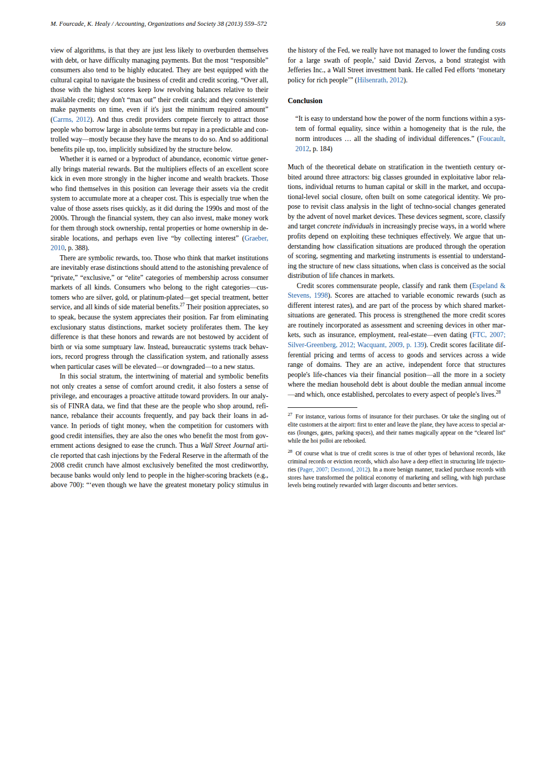M. Fourcade, K. Healy / Accounting, Organizations and Society 38 (2013) 559–572 569
view of algorithms, is that they are just less likely to overburden themselves with debt, or have difficulty managing payments. But the most “responsible” consumers also tend to be highly educated. They are best equipped with the cultural capital to navigate the business of credit and credit scoring. “Over all, those with the highest scores keep low revolving balances relative to their available credit; they don't “max out” their credit cards; and they consistently make payments on time, even if it's just the minimum required amount” (Carrns, 2012). And thus credit providers compete fiercely to attract those people who borrow large in absolute terms but repay in a predictable and controlled way—mostly because they have the means to do so. And so additional benefits pile up, too, implicitly subsidized by the structure below.
Whether it is earned or a byproduct of abundance, economic virtue generally brings material rewards. But the multipliers effects of an excellent score kick in even more strongly in the higher income and wealth brackets. Those who find themselves in this position can leverage their assets via the credit system to accumulate more at a cheaper cost. This is especially true when the value of those assets rises quickly, as it did during the 1990s and most of the 2000s. Through the financial system, they can also invest, make money work for them through stock ownership, rental properties or home ownership in desirable locations, and perhaps even live “by collecting interest” (Graeber, 2010, p. 388).
There are symbolic rewards, too. Those who think that market institutions are inevitably erase distinctions should attend to the astonishing prevalence of “private,” “exclusive,” or “elite” categories of membership across consumer markets of all kinds. Consumers who belong to the right categories—customers who are silver, gold, or platinum-plated—get special treatment, better service, and all kinds of side material benefits.27 Their position appreciates, so to speak, because the system appreciates their position. Far from eliminating exclusionary status distinctions, market society proliferates them. The key difference is that these honors and rewards are not bestowed by accident of birth or via some sumptuary law. Instead, bureaucratic systems track behaviors, record progress through the classification system, and rationally assess when particular cases will be elevated—or downgraded—to a new status.
In this social stratum, the intertwining of material and symbolic benefits not only creates a sense of comfort around credit, it also fosters a sense of privilege, and encourages a proactive attitude toward providers. In our analysis of FINRA data, we find that these are the people who shop around, refinance, rebalance their accounts frequently, and pay back their loans in advance. In periods of tight money, when the competition for customers with good credit intensifies, they are also the ones who benefit the most from government actions designed to ease the crunch. Thus a Wall Street Journal article reported that cash injections by the Federal Reserve in the aftermath of the 2008 credit crunch have almost exclusively benefited the most creditworthy, because banks would only lend to people in the higher-scoring brackets (e.g., above 700): “‘even though we have the greatest monetary policy stimulus in the history of the Fed, we really have not managed to lower the funding costs for a large swath of people,’ said David Zervos, a bond strategist with Jefferies Inc., a Wall Street investment bank. He called Fed efforts ‘monetary policy for rich people’” (Hilsenrath, 2012).
Conclusion
“It is easy to understand how the power of the norm functions within a system of formal equality, since within a homogeneity that is the rule, the norm introduces … all the shading of individual differences.” (Foucault, 2012, p. 184)
Much of the theoretical debate on stratification in the twentieth century orbited around three attractors: big classes grounded in exploitative labor relations, individual returns to human capital or skill in the market, and occupational-level social closure, often built on some categorical identity. We propose to revisit class analysis in the light of techno-social changes generated by the advent of novel market devices. These devices segment, score, classify and target concrete individuals in increasingly precise ways, in a world where profits depend on exploiting these techniques effectively. We argue that understanding how classification situations are produced through the operation of scoring, segmenting and marketing instruments is essential to understanding the structure of new class situations, when class is conceived as the social distribution of life chances in markets.
Credit scores commensurate people, classify and rank them (Espeland & Stevens, 1998). Scores are attached to variable economic rewards (such as different interest rates), and are part of the process by which shared market-situations are generated. This process is strengthened the more credit scores are routinely incorporated as assessment and screening devices in other markets, such as insurance, employment, real-estate—even dating (FTC, 2007; Silver-Greenberg, 2012; Wacquant, 2009, p. 139). Credit scores facilitate differential pricing and terms of access to goods and services across a wide range of domains. They are an active, independent force that structures people's life-chances via their financial position—all the more in a society where the median household debt is about double the median annual income—and which, once established, percolates to every aspect of people's lives.28
27 For instance, various forms of insurance for their purchases. Or take the singling out of elite customers at the airport: first to enter and leave the plane, they have access to special areas (lounges, gates, parking spaces), and their names magically appear on the “cleared list” while the hoi polloi are rebooked.
28 Of course what is true of credit scores is true of other types of behavioral records, like criminal records or eviction records, which also have a deep effect in structuring life trajectories (Pager, 2007; Desmond, 2012). In a more benign manner, tracked purchase records with stores have transformed the political economy of marketing and selling, with high purchase levels being routinely rewarded with larger discounts and better services.